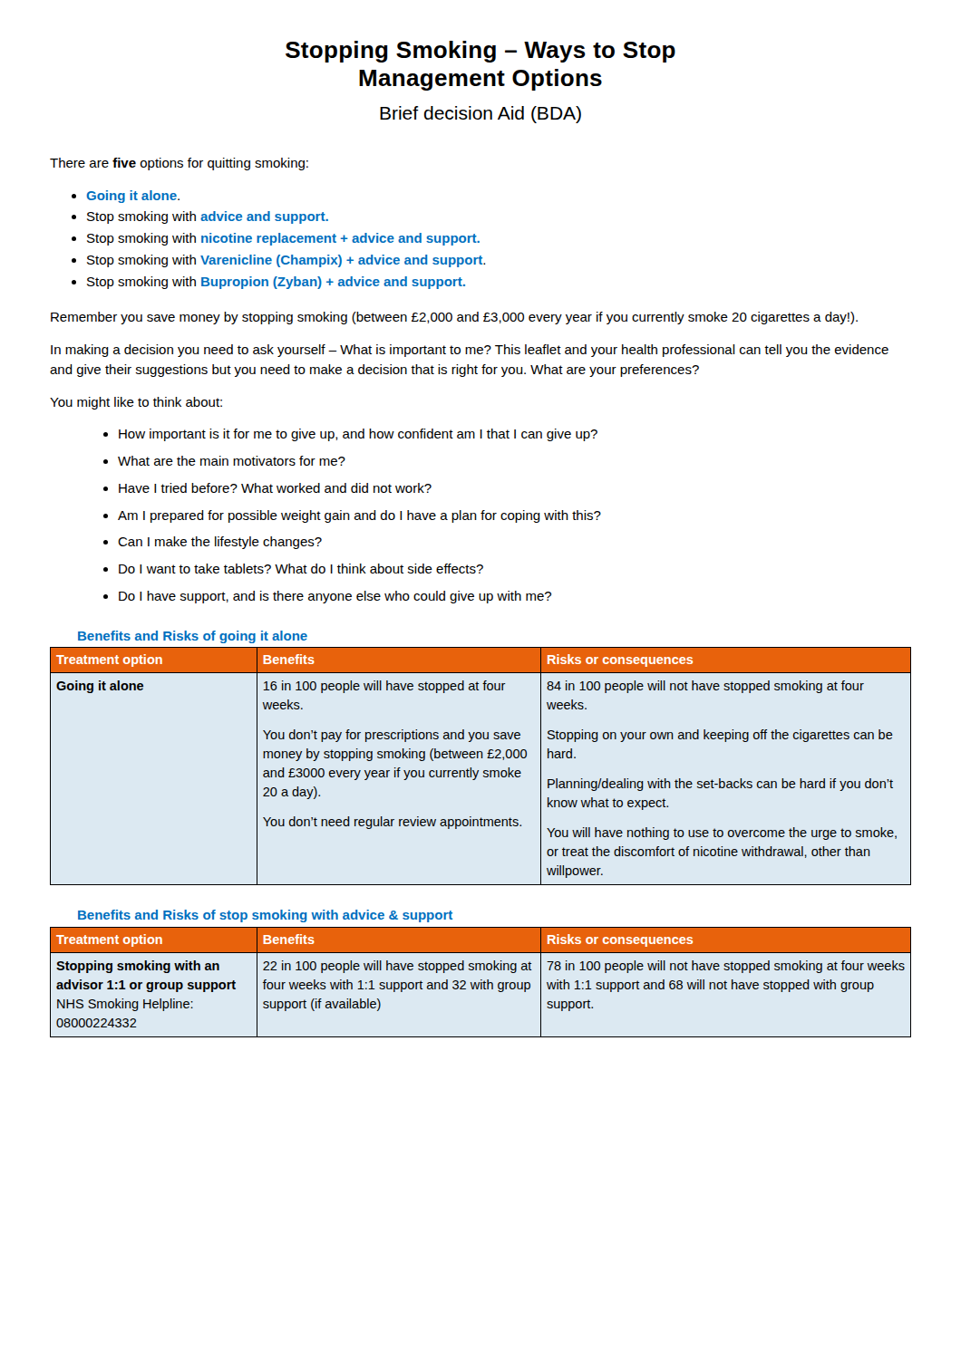Stopping Smoking – Ways to Stop
Management Options
Brief decision Aid (BDA)
There are five options for quitting smoking:
Going it alone.
Stop smoking with advice and support.
Stop smoking with nicotine replacement + advice and support.
Stop smoking with Varenicline (Champix) + advice and support.
Stop smoking with Bupropion (Zyban) + advice and support.
Remember you save money by stopping smoking (between £2,000 and £3,000 every year if you currently smoke 20 cigarettes a day!).
In making a decision you need to ask yourself – What is important to me? This leaflet and your health professional can tell you the evidence and give their suggestions but you need to make a decision that is right for you. What are your preferences?
You might like to think about:
How important is it for me to give up, and how confident am I that I can give up?
What are the main motivators for me?
Have I tried before? What worked and did not work?
Am I prepared for possible weight gain and do I have a plan for coping with this?
Can I make the lifestyle changes?
Do I want to take tablets? What do I think about side effects?
Do I have support, and is there anyone else who could give up with me?
Benefits and Risks of going it alone
| Treatment option | Benefits | Risks or consequences |
| --- | --- | --- |
| Going it alone | 16 in 100 people will have stopped at four weeks. You don’t pay for prescriptions and you save money by stopping smoking (between £2,000 and £3000 every year if you currently smoke 20 a day). You don’t need regular review appointments. | 84 in 100 people will not have stopped smoking at four weeks. Stopping on your own and keeping off the cigarettes can be hard. Planning/dealing with the set-backs can be hard if you don’t know what to expect. You will have nothing to use to overcome the urge to smoke, or treat the discomfort of nicotine withdrawal, other than willpower. |
Benefits and Risks of stop smoking with advice & support
| Treatment option | Benefits | Risks or consequences |
| --- | --- | --- |
| Stopping smoking with an advisor 1:1 or group support NHS Smoking Helpline: 08000224332 | 22 in 100 people will have stopped smoking at four weeks with 1:1 support and 32 with group support (if available) | 78 in 100 people will not have stopped smoking at four weeks with 1:1 support and 68 will not have stopped with group support. |